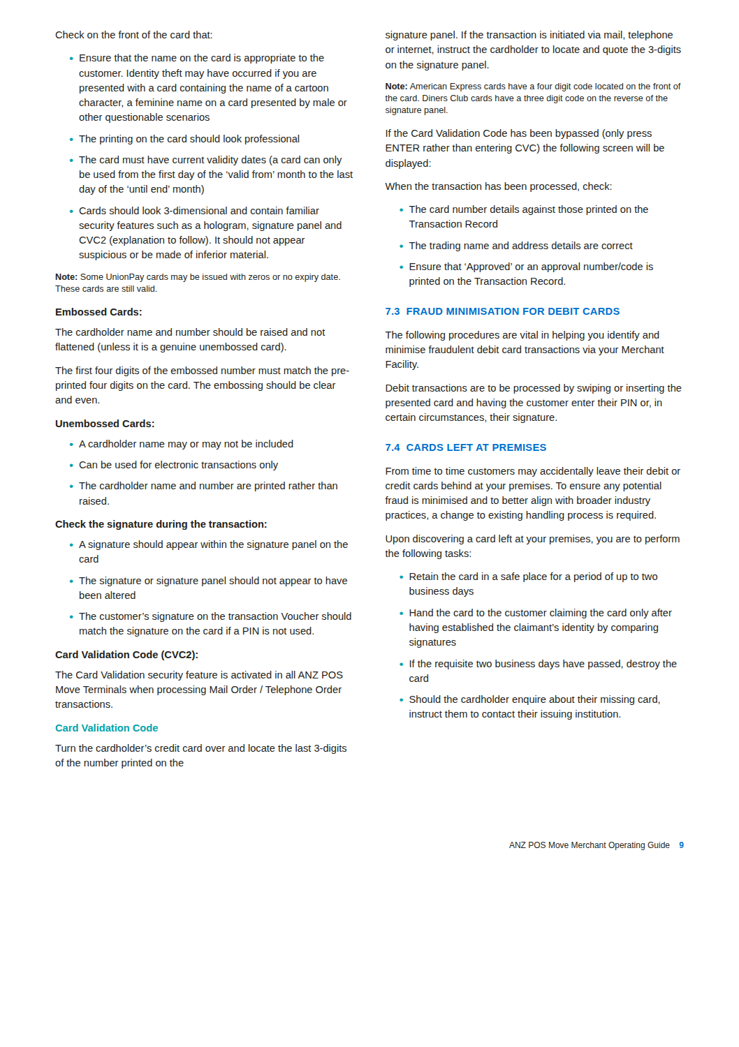Check on the front of the card that:
Ensure that the name on the card is appropriate to the customer. Identity theft may have occurred if you are presented with a card containing the name of a cartoon character, a feminine name on a card presented by male or other questionable scenarios
The printing on the card should look professional
The card must have current validity dates (a card can only be used from the first day of the ‘valid from’ month to the last day of the ‘until end’ month)
Cards should look 3-dimensional and contain familiar security features such as a hologram, signature panel and CVC2 (explanation to follow). It should not appear suspicious or be made of inferior material.
Note: Some UnionPay cards may be issued with zeros or no expiry date. These cards are still valid.
Embossed Cards:
The cardholder name and number should be raised and not flattened (unless it is a genuine unembossed card).
The first four digits of the embossed number must match the pre-printed four digits on the card. The embossing should be clear and even.
Unembossed Cards:
A cardholder name may or may not be included
Can be used for electronic transactions only
The cardholder name and number are printed rather than raised.
Check the signature during the transaction:
A signature should appear within the signature panel on the card
The signature or signature panel should not appear to have been altered
The customer’s signature on the transaction Voucher should match the signature on the card if a PIN is not used.
Card Validation Code (CVC2):
The Card Validation security feature is activated in all ANZ POS Move Terminals when processing Mail Order / Telephone Order transactions.
Card Validation Code
Turn the cardholder’s credit card over and locate the last 3-digits of the number printed on the
signature panel. If the transaction is initiated via mail, telephone or internet, instruct the cardholder to locate and quote the 3-digits on the signature panel.
Note: American Express cards have a four digit code located on the front of the card. Diners Club cards have a three digit code on the reverse of the signature panel.
If the Card Validation Code has been bypassed (only press ENTER rather than entering CVC) the following screen will be displayed:
When the transaction has been processed, check:
The card number details against those printed on the Transaction Record
The trading name and address details are correct
Ensure that ‘Approved’ or an approval number/code is printed on the Transaction Record.
7.3 Fraud Minimisation for Debit Cards
The following procedures are vital in helping you identify and minimise fraudulent debit card transactions via your Merchant Facility.
Debit transactions are to be processed by swiping or inserting the presented card and having the customer enter their PIN or, in certain circumstances, their signature.
7.4 Cards Left at Premises
From time to time customers may accidentally leave their debit or credit cards behind at your premises. To ensure any potential fraud is minimised and to better align with broader industry practices, a change to existing handling process is required.
Upon discovering a card left at your premises, you are to perform the following tasks:
Retain the card in a safe place for a period of up to two business days
Hand the card to the customer claiming the card only after having established the claimant’s identity by comparing signatures
If the requisite two business days have passed, destroy the card
Should the cardholder enquire about their missing card, instruct them to contact their issuing institution.
ANZ POS Move Merchant Operating Guide 9